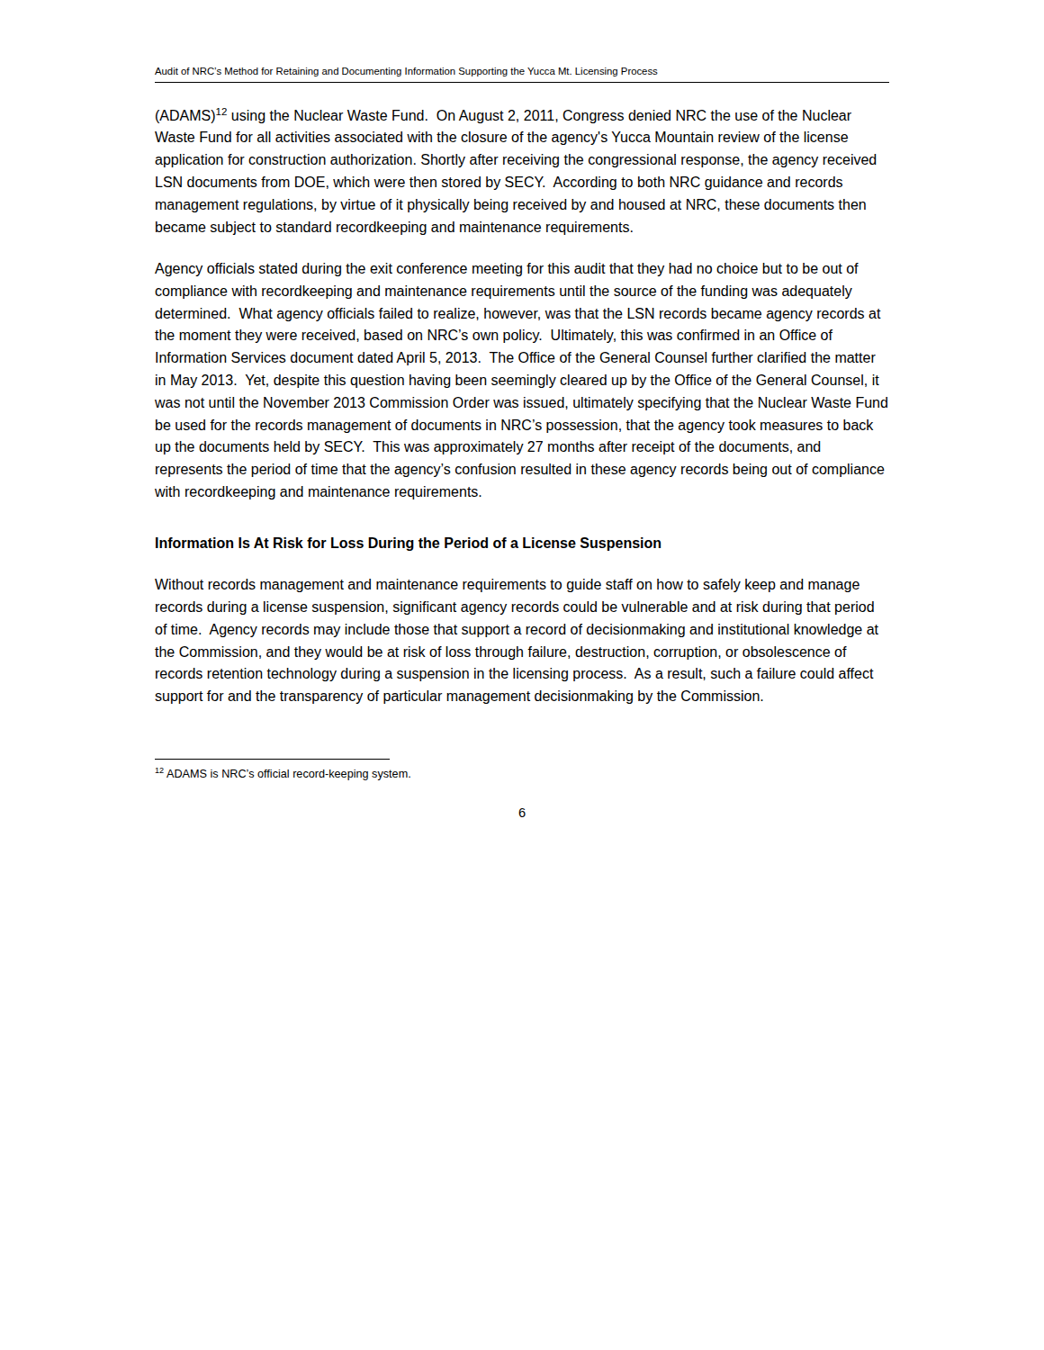Audit of NRC’s Method for Retaining and Documenting Information Supporting the Yucca Mt. Licensing Process
(ADAMS)12 using the Nuclear Waste Fund. On August 2, 2011, Congress denied NRC the use of the Nuclear Waste Fund for all activities associated with the closure of the agency's Yucca Mountain review of the license application for construction authorization. Shortly after receiving the congressional response, the agency received LSN documents from DOE, which were then stored by SECY. According to both NRC guidance and records management regulations, by virtue of it physically being received by and housed at NRC, these documents then became subject to standard recordkeeping and maintenance requirements.
Agency officials stated during the exit conference meeting for this audit that they had no choice but to be out of compliance with recordkeeping and maintenance requirements until the source of the funding was adequately determined. What agency officials failed to realize, however, was that the LSN records became agency records at the moment they were received, based on NRC’s own policy. Ultimately, this was confirmed in an Office of Information Services document dated April 5, 2013. The Office of the General Counsel further clarified the matter in May 2013. Yet, despite this question having been seemingly cleared up by the Office of the General Counsel, it was not until the November 2013 Commission Order was issued, ultimately specifying that the Nuclear Waste Fund be used for the records management of documents in NRC’s possession, that the agency took measures to back up the documents held by SECY. This was approximately 27 months after receipt of the documents, and represents the period of time that the agency’s confusion resulted in these agency records being out of compliance with recordkeeping and maintenance requirements.
Information Is At Risk for Loss During the Period of a License Suspension
Without records management and maintenance requirements to guide staff on how to safely keep and manage records during a license suspension, significant agency records could be vulnerable and at risk during that period of time. Agency records may include those that support a record of decisionmaking and institutional knowledge at the Commission, and they would be at risk of loss through failure, destruction, corruption, or obsolescence of records retention technology during a suspension in the licensing process. As a result, such a failure could affect support for and the transparency of particular management decisionmaking by the Commission.
12 ADAMS is NRC’s official record-keeping system.
6